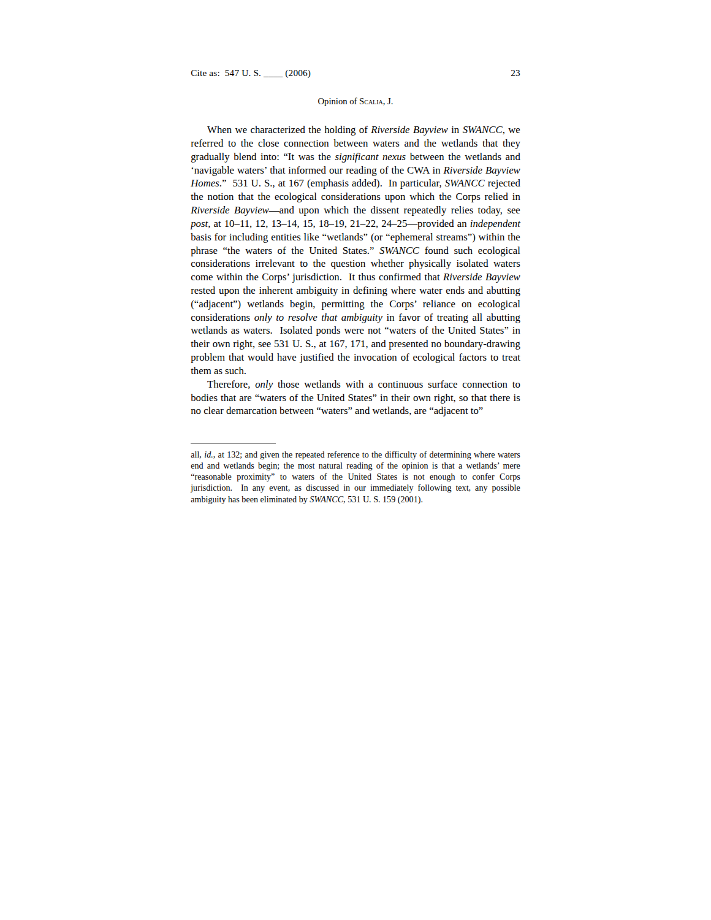Cite as: 547 U. S. ____ (2006) 23
Opinion of Scalia, J.
When we characterized the holding of Riverside Bayview in SWANCC, we referred to the close connection between waters and the wetlands that they gradually blend into: “It was the significant nexus between the wetlands and ‘navigable waters’ that informed our reading of the CWA in Riverside Bayview Homes.” 531 U. S., at 167 (emphasis added). In particular, SWANCC rejected the notion that the ecological considerations upon which the Corps relied in Riverside Bayview—and upon which the dissent repeatedly relies today, see post, at 10–11, 12, 13–14, 15, 18–19, 21–22, 24–25—provided an independent basis for including entities like “wetlands” (or “ephemeral streams”) within the phrase “the waters of the United States.” SWANCC found such ecological considerations irrelevant to the question whether physically isolated waters come within the Corps’ jurisdiction. It thus confirmed that Riverside Bayview rested upon the inherent ambiguity in defining where water ends and abutting (“adjacent”) wetlands begin, permitting the Corps’ reliance on ecological considerations only to resolve that ambiguity in favor of treating all abutting wetlands as waters. Isolated ponds were not “waters of the United States” in their own right, see 531 U. S., at 167, 171, and presented no boundary-drawing problem that would have justified the invocation of ecological factors to treat them as such.
Therefore, only those wetlands with a continuous surface connection to bodies that are “waters of the United States” in their own right, so that there is no clear demarcation between “waters” and wetlands, are “adjacent to”
all, id., at 132; and given the repeated reference to the difficulty of determining where waters end and wetlands begin; the most natural reading of the opinion is that a wetlands’ mere “reasonable proximity” to waters of the United States is not enough to confer Corps jurisdiction. In any event, as discussed in our immediately following text, any possible ambiguity has been eliminated by SWANCC, 531 U. S. 159 (2001).